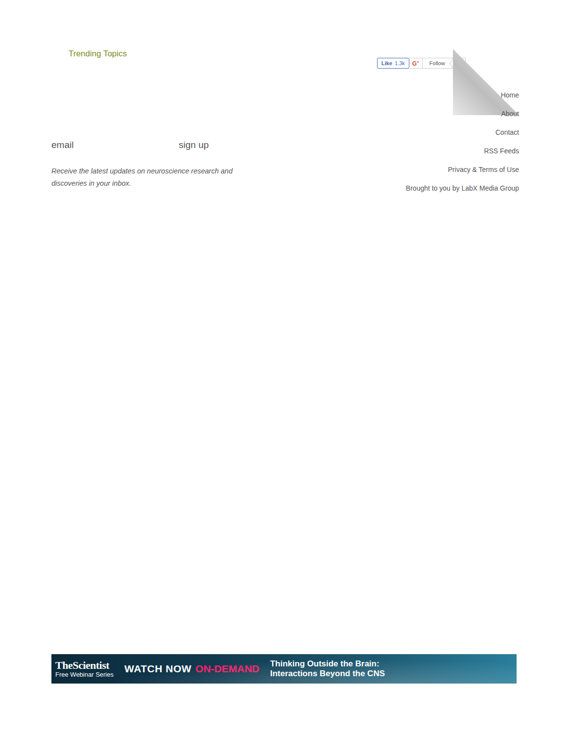Trending Topics
Like1.3k
G+
Follow
0
Home
About
Contact
RSS Feeds
Privacy & Terms of Use
Brought to you by LabX Media Group
sign up
Receive the latest updates on neuroscience research and discoveries in your inbox.
TheScientist
Free Webinar Series
WATCH NOW
ON-DEMAND
Thinking Outside the Brain:
Interactions Beyond the CNS